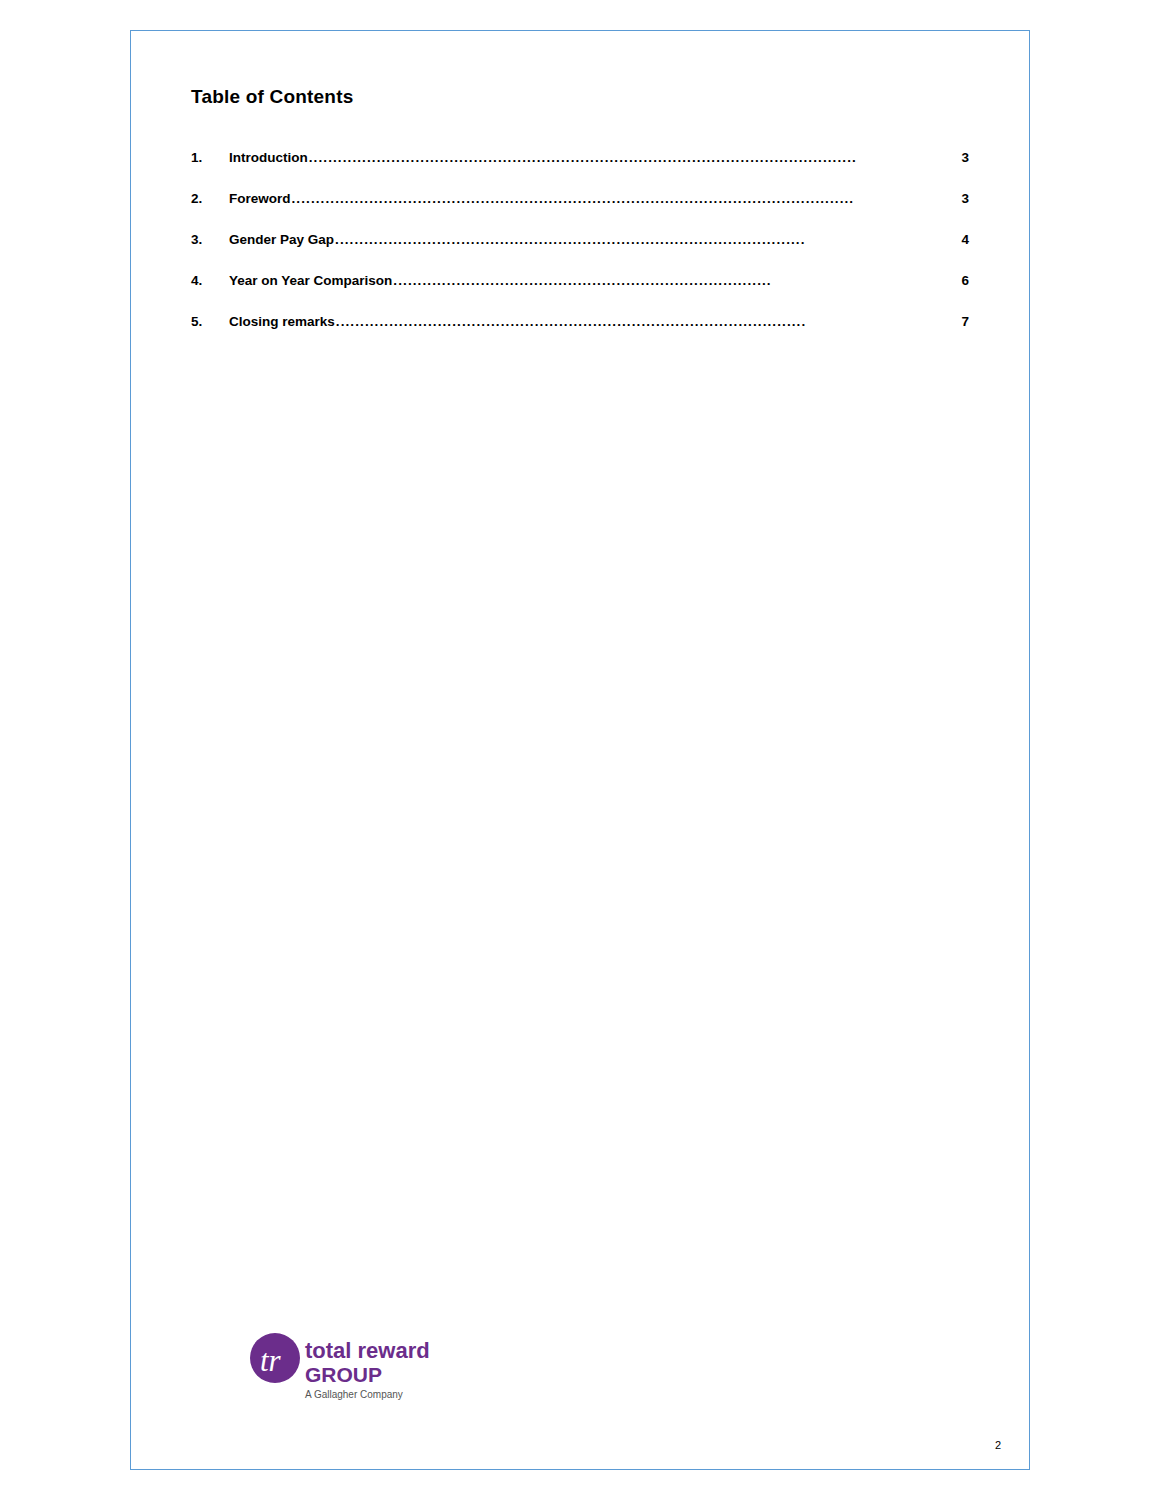Table of Contents
1. Introduction ................................................................................................................. 3
2. Foreword .................................................................................................................... 3
3. Gender Pay Gap ................................................................................................. 4
4. Year on Year Comparison .............................................................................. 6
5. Closing remarks ................................................................................................. 7
2